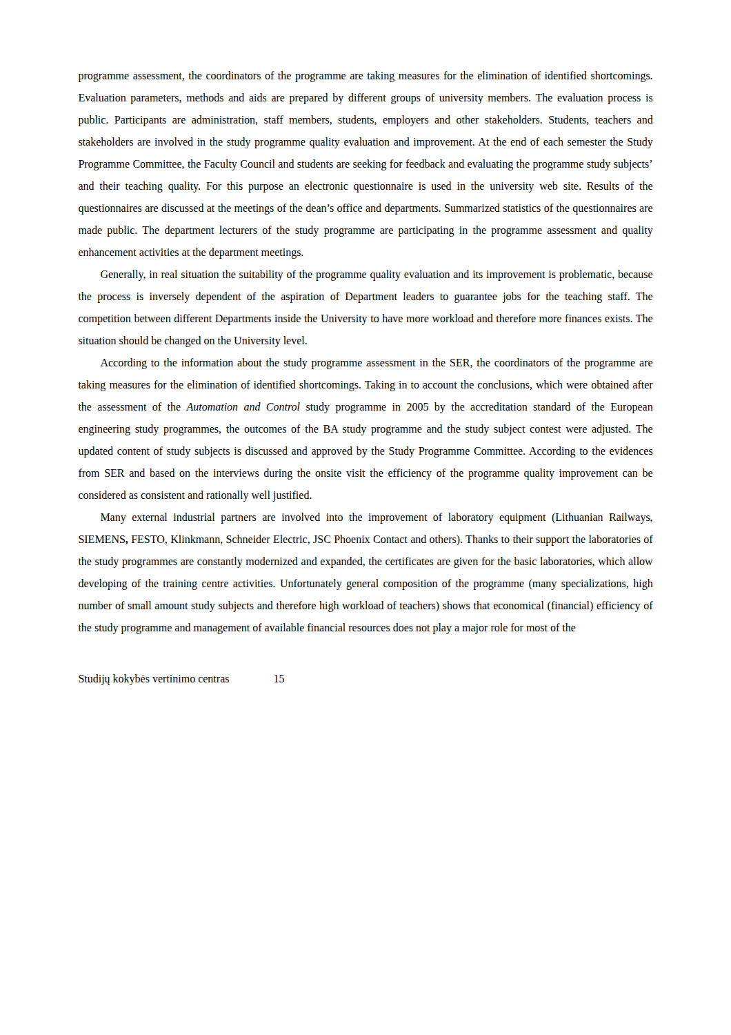programme assessment, the coordinators of the programme are taking measures for the elimination of identified shortcomings. Evaluation parameters, methods and aids are prepared by different groups of university members. The evaluation process is public. Participants are administration, staff members, students, employers and other stakeholders. Students, teachers and stakeholders are involved in the study programme quality evaluation and improvement. At the end of each semester the Study Programme Committee, the Faculty Council and students are seeking for feedback and evaluating the programme study subjects’ and their teaching quality. For this purpose an electronic questionnaire is used in the university web site. Results of the questionnaires are discussed at the meetings of the dean’s office and departments. Summarized statistics of the questionnaires are made public. The department lecturers of the study programme are participating in the programme assessment and quality enhancement activities at the department meetings.
Generally, in real situation the suitability of the programme quality evaluation and its improvement is problematic, because the process is inversely dependent of the aspiration of Department leaders to guarantee jobs for the teaching staff. The competition between different Departments inside the University to have more workload and therefore more finances exists. The situation should be changed on the University level.
According to the information about the study programme assessment in the SER, the coordinators of the programme are taking measures for the elimination of identified shortcomings. Taking in to account the conclusions, which were obtained after the assessment of the Automation and Control study programme in 2005 by the accreditation standard of the European engineering study programmes, the outcomes of the BA study programme and the study subject contest were adjusted. The updated content of study subjects is discussed and approved by the Study Programme Committee. According to the evidences from SER and based on the interviews during the onsite visit the efficiency of the programme quality improvement can be considered as consistent and rationally well justified.
Many external industrial partners are involved into the improvement of laboratory equipment (Lithuanian Railways, SIEMENS, FESTO, Klinkmann, Schneider Electric, JSC Phoenix Contact and others). Thanks to their support the laboratories of the study programmes are constantly modernized and expanded, the certificates are given for the basic laboratories, which allow developing of the training centre activities. Unfortunately general composition of the programme (many specializations, high number of small amount study subjects and therefore high workload of teachers) shows that economical (financial) efficiency of the study programme and management of available financial resources does not play a major role for most of the
Studijų kokybės vertinimo centras 15